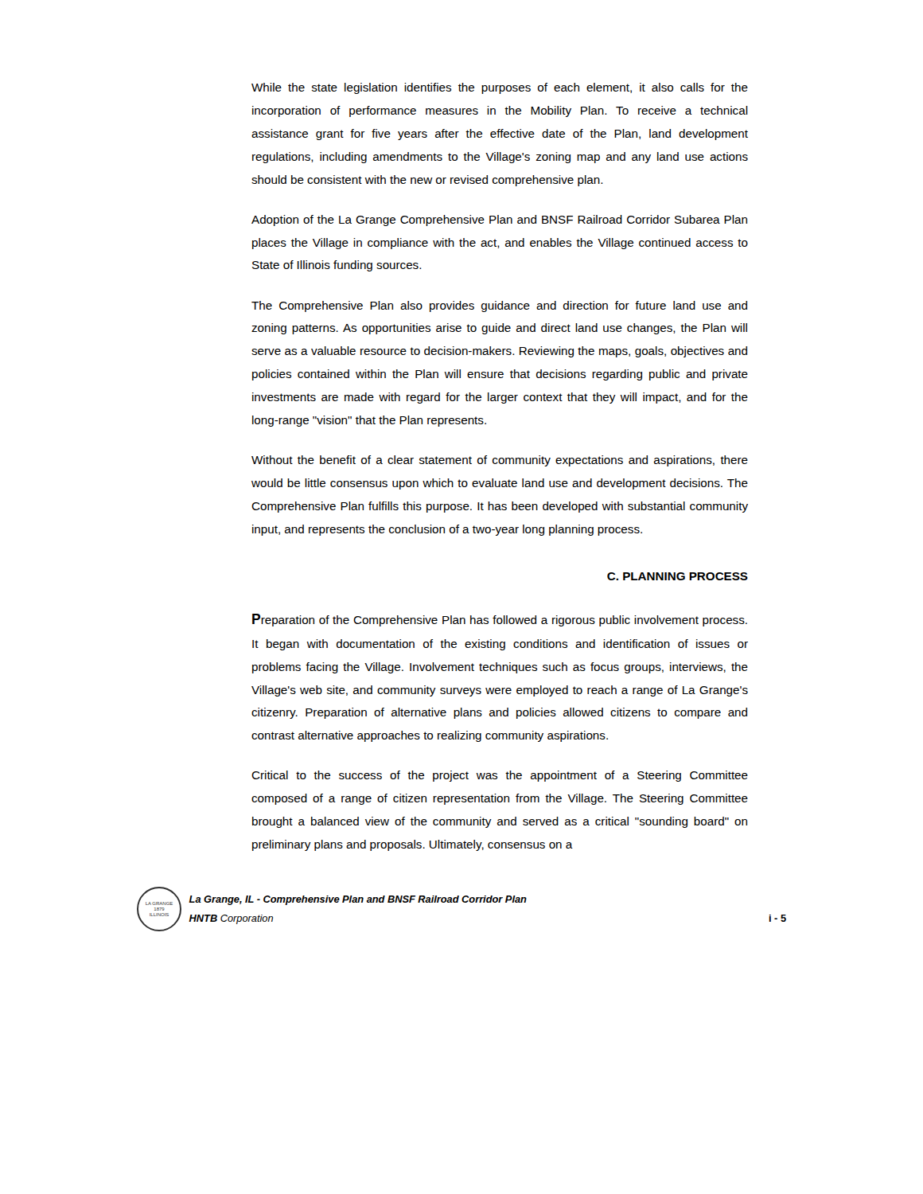While the state legislation identifies the purposes of each element, it also calls for the incorporation of performance measures in the Mobility Plan. To receive a technical assistance grant for five years after the effective date of the Plan, land development regulations, including amendments to the Village's zoning map and any land use actions should be consistent with the new or revised comprehensive plan.
Adoption of the La Grange Comprehensive Plan and BNSF Railroad Corridor Subarea Plan places the Village in compliance with the act, and enables the Village continued access to State of Illinois funding sources.
The Comprehensive Plan also provides guidance and direction for future land use and zoning patterns. As opportunities arise to guide and direct land use changes, the Plan will serve as a valuable resource to decision-makers. Reviewing the maps, goals, objectives and policies contained within the Plan will ensure that decisions regarding public and private investments are made with regard for the larger context that they will impact, and for the long-range "vision" that the Plan represents.
Without the benefit of a clear statement of community expectations and aspirations, there would be little consensus upon which to evaluate land use and development decisions. The Comprehensive Plan fulfills this purpose. It has been developed with substantial community input, and represents the conclusion of a two-year long planning process.
C. PLANNING PROCESS
Preparation of the Comprehensive Plan has followed a rigorous public involvement process. It began with documentation of the existing conditions and identification of issues or problems facing the Village. Involvement techniques such as focus groups, interviews, the Village's web site, and community surveys were employed to reach a range of La Grange's citizenry. Preparation of alternative plans and policies allowed citizens to compare and contrast alternative approaches to realizing community aspirations.
Critical to the success of the project was the appointment of a Steering Committee composed of a range of citizen representation from the Village. The Steering Committee brought a balanced view of the community and served as a critical "sounding board" on preliminary plans and proposals. Ultimately, consensus on a
LA GRANGE
1879
ILLINOIS
La Grange, IL - Comprehensive Plan and BNSF Railroad Corridor Plan
HNTB Corporation i - 5